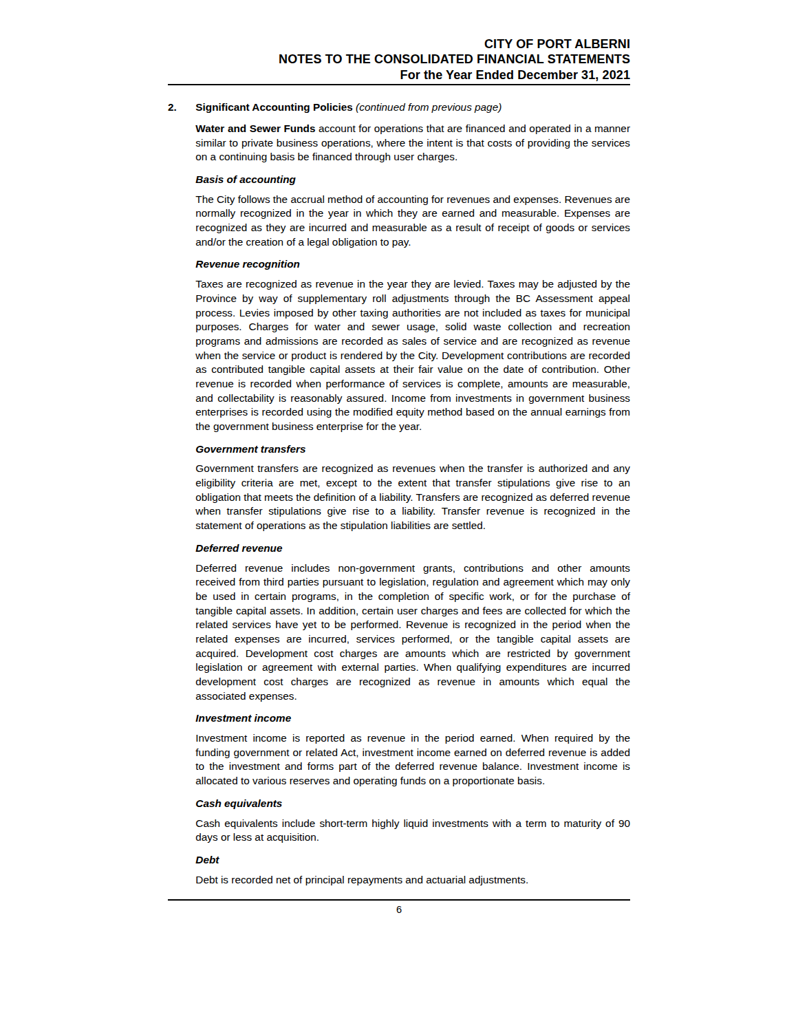CITY OF PORT ALBERNI NOTES TO THE CONSOLIDATED FINANCIAL STATEMENTS For the Year Ended December 31, 2021
2.
Significant Accounting Policies (continued from previous page)
Water and Sewer Funds account for operations that are financed and operated in a manner similar to private business operations, where the intent is that costs of providing the services on a continuing basis be financed through user charges.
Basis of accounting
The City follows the accrual method of accounting for revenues and expenses. Revenues are normally recognized in the year in which they are earned and measurable. Expenses are recognized as they are incurred and measurable as a result of receipt of goods or services and/or the creation of a legal obligation to pay.
Revenue recognition
Taxes are recognized as revenue in the year they are levied. Taxes may be adjusted by the Province by way of supplementary roll adjustments through the BC Assessment appeal process. Levies imposed by other taxing authorities are not included as taxes for municipal purposes. Charges for water and sewer usage, solid waste collection and recreation programs and admissions are recorded as sales of service and are recognized as revenue when the service or product is rendered by the City. Development contributions are recorded as contributed tangible capital assets at their fair value on the date of contribution. Other revenue is recorded when performance of services is complete, amounts are measurable, and collectability is reasonably assured. Income from investments in government business enterprises is recorded using the modified equity method based on the annual earnings from the government business enterprise for the year.
Government transfers
Government transfers are recognized as revenues when the transfer is authorized and any eligibility criteria are met, except to the extent that transfer stipulations give rise to an obligation that meets the definition of a liability. Transfers are recognized as deferred revenue when transfer stipulations give rise to a liability. Transfer revenue is recognized in the statement of operations as the stipulation liabilities are settled.
Deferred revenue
Deferred revenue includes non-government grants, contributions and other amounts received from third parties pursuant to legislation, regulation and agreement which may only be used in certain programs, in the completion of specific work, or for the purchase of tangible capital assets. In addition, certain user charges and fees are collected for which the related services have yet to be performed. Revenue is recognized in the period when the related expenses are incurred, services performed, or the tangible capital assets are acquired. Development cost charges are amounts which are restricted by government legislation or agreement with external parties. When qualifying expenditures are incurred development cost charges are recognized as revenue in amounts which equal the associated expenses.
Investment income
Investment income is reported as revenue in the period earned. When required by the funding government or related Act, investment income earned on deferred revenue is added to the investment and forms part of the deferred revenue balance. Investment income is allocated to various reserves and operating funds on a proportionate basis.
Cash equivalents
Cash equivalents include short-term highly liquid investments with a term to maturity of 90 days or less at acquisition.
Debt
Debt is recorded net of principal repayments and actuarial adjustments.
6